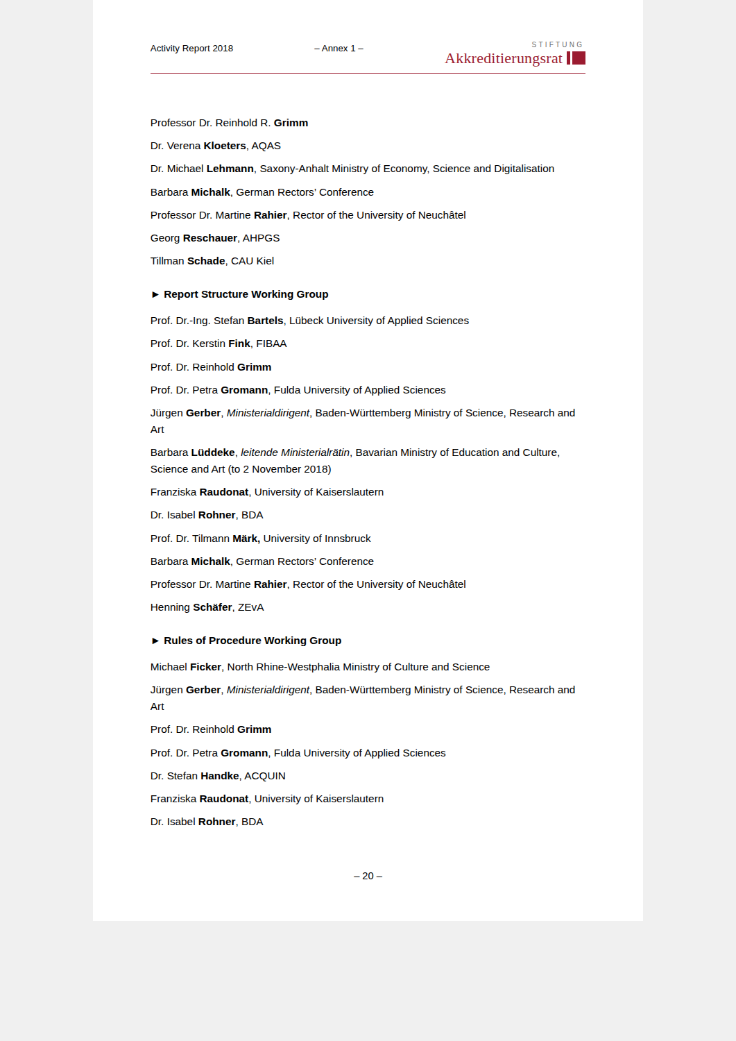Activity Report 2018
– Annex 1 –
Stiftung
Akkreditierungsrat
Professor Dr. Reinhold R. Grimm
Dr. Verena Kloeters, AQAS
Dr. Michael Lehmann, Saxony-Anhalt Ministry of Economy, Science and Digitalisation
Barbara Michalk, German Rectors’ Conference
Professor Dr. Martine Rahier, Rector of the University of Neuchâtel
Georg Reschauer, AHPGS
Tillman Schade, CAU Kiel
► Report Structure Working Group
Prof. Dr.-Ing. Stefan Bartels, Lübeck University of Applied Sciences
Prof. Dr. Kerstin Fink, FIBAA
Prof. Dr. Reinhold Grimm
Prof. Dr. Petra Gromann, Fulda University of Applied Sciences
Jürgen Gerber, Ministerialdirigent, Baden-Württemberg Ministry of Science, Research and Art
Barbara Lüddeke, leitende Ministerialrätin, Bavarian Ministry of Education and Culture, Science and Art (to 2 November 2018)
Franziska Raudonat, University of Kaiserslautern
Dr. Isabel Rohner, BDA
Prof. Dr. Tilmann Märk, University of Innsbruck
Barbara Michalk, German Rectors’ Conference
Professor Dr. Martine Rahier, Rector of the University of Neuchâtel
Henning Schäfer, ZEvA
► Rules of Procedure Working Group
Michael Ficker, North Rhine-Westphalia Ministry of Culture and Science
Jürgen Gerber, Ministerialdirigent, Baden-Württemberg Ministry of Science, Research and Art
Prof. Dr. Reinhold Grimm
Prof. Dr. Petra Gromann, Fulda University of Applied Sciences
Dr. Stefan Handke, ACQUIN
Franziska Raudonat, University of Kaiserslautern
Dr. Isabel Rohner, BDA
– 20 –